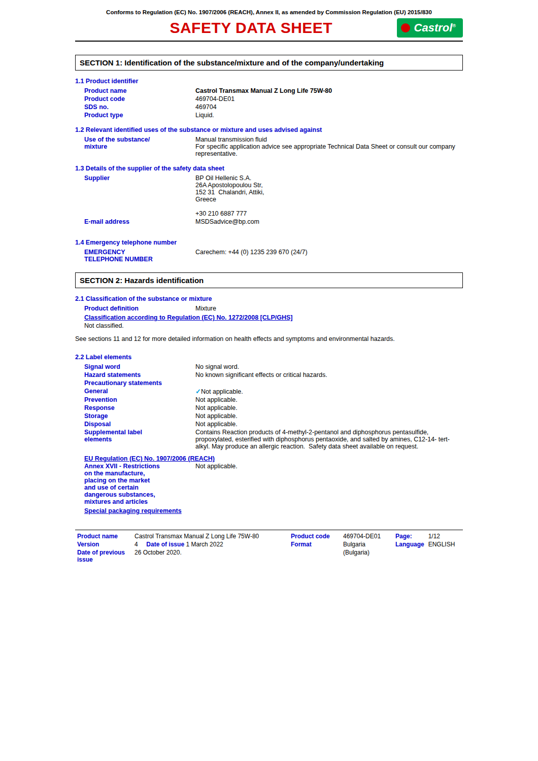Conforms to Regulation (EC) No. 1907/2006 (REACH), Annex II, as amended by Commission Regulation (EU) 2015/830
SAFETY DATA SHEET
Castrol®
SECTION 1: Identification of the substance/mixture and of the company/undertaking
1.1 Product identifier
| Product name | Castrol Transmax Manual Z Long Life 75W-80 |
| Product code | 469704-DE01 |
| SDS no. | 469704 |
| Product type | Liquid. |
1.2 Relevant identified uses of the substance or mixture and uses advised against
| Use of the substance/ mixture | Manual transmission fluid For specific application advice see appropriate Technical Data Sheet or consult our company representative. |
1.3 Details of the supplier of the safety data sheet
| Supplier | BP Oil Hellenic S.A. 26A Apostolopoulou Str, 152 31 Chalandri, Attiki, Greece +30 210 6887 777 |
| E-mail address | MSDSadvice@bp.com |
1.4 Emergency telephone number
| EMERGENCY TELEPHONE NUMBER | Carechem: +44 (0) 1235 239 670 (24/7) |
SECTION 2: Hazards identification
2.1 Classification of the substance or mixture
| Product definition | Mixture |
Classification according to Regulation (EC) No. 1272/2008 [CLP/GHS]
Not classified.
See sections 11 and 12 for more detailed information on health effects and symptoms and environmental hazards.
2.2 Label elements
| Signal word | No signal word. |
| Hazard statements | No known significant effects or critical hazards. |
| Precautionary statements | |
| General | ✓ Not applicable. |
| Prevention | Not applicable. |
| Response | Not applicable. |
| Storage | Not applicable. |
| Disposal | Not applicable. |
| Supplemental label elements | Contains Reaction products of 4-methyl-2-pentanol and diphosphorus pentasulfide, propoxylated, esterified with diphosphorus pentaoxide, and salted by amines, C12-14- tert-alkyl. May produce an allergic reaction. Safety data sheet available on request. |
EU Regulation (EC) No. 1907/2006 (REACH)
| Annex XVII - Restrictions on the manufacture, placing on the market and use of certain dangerous substances, mixtures and articles | Not applicable. |
Special packaging requirements
| Product name | Castrol Transmax Manual Z Long Life 75W-80 | Product code | 469704-DE01 | Page: | 1/12 |
| Version | 4 Date of issue 1 March 2022 | Format | Bulgaria | Language | ENGLISH |
| Date of previous issue | 26 October 2020. | | (Bulgaria) | | |